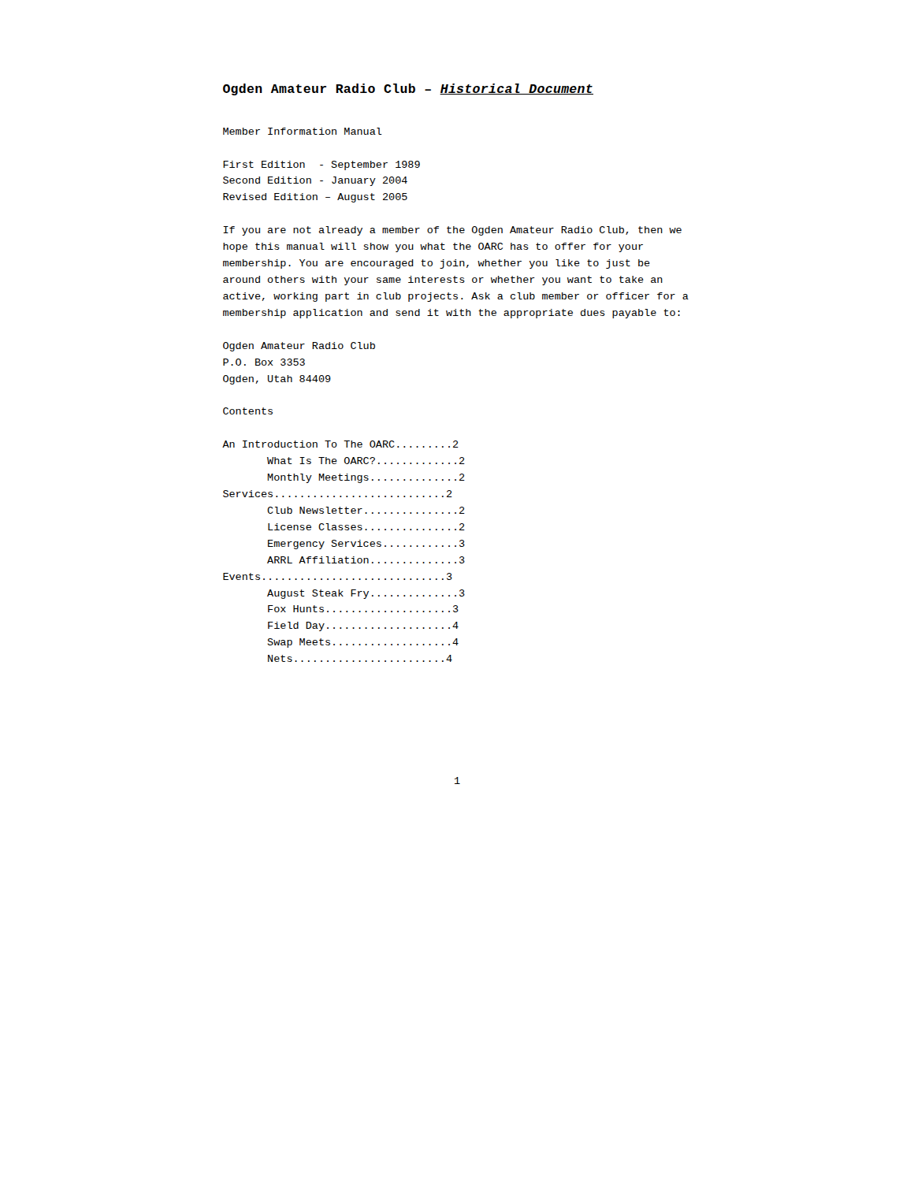Ogden Amateur Radio Club – Historical Document
Member Information Manual
First Edition - September 1989
Second Edition - January 2004
Revised Edition – August 2005
If you are not already a member of the Ogden Amateur Radio Club, then we hope this manual will show you what the OARC has to offer for your membership. You are encouraged to join, whether you like to just be around others with your same interests or whether you want to take an active, working part in club projects. Ask a club member or officer for a membership application and send it with the appropriate dues payable to:
Ogden Amateur Radio Club
P.O. Box 3353
Ogden, Utah 84409
Contents
An Introduction To The OARC.........2
What Is The OARC?.............2
Monthly Meetings..............2
Services...........................2
Club Newsletter...............2
License Classes...............2
Emergency Services............3
ARRL Affiliation..............3
Events.............................3
August Steak Fry..............3
Fox Hunts....................3
Field Day....................4
Swap Meets...................4
Nets........................4
1